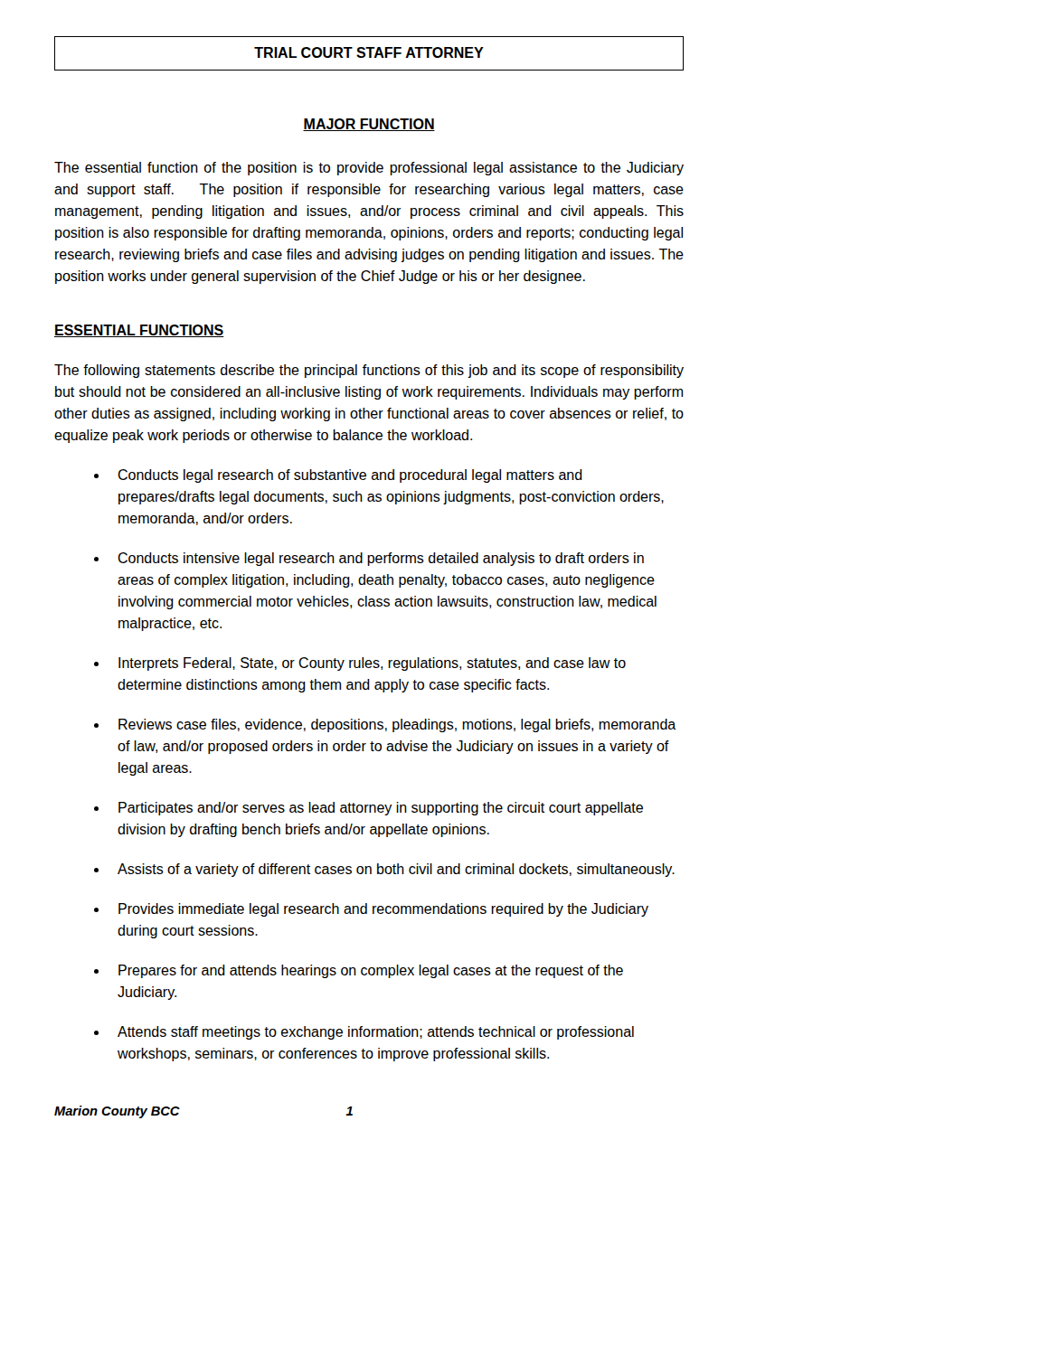TRIAL COURT STAFF ATTORNEY
MAJOR FUNCTION
The essential function of the position is to provide professional legal assistance to the Judiciary and support staff. The position if responsible for researching various legal matters, case management, pending litigation and issues, and/or process criminal and civil appeals. This position is also responsible for drafting memoranda, opinions, orders and reports; conducting legal research, reviewing briefs and case files and advising judges on pending litigation and issues. The position works under general supervision of the Chief Judge or his or her designee.
ESSENTIAL FUNCTIONS
The following statements describe the principal functions of this job and its scope of responsibility but should not be considered an all-inclusive listing of work requirements. Individuals may perform other duties as assigned, including working in other functional areas to cover absences or relief, to equalize peak work periods or otherwise to balance the workload.
Conducts legal research of substantive and procedural legal matters and prepares/drafts legal documents, such as opinions judgments, post-conviction orders, memoranda, and/or orders.
Conducts intensive legal research and performs detailed analysis to draft orders in areas of complex litigation, including, death penalty, tobacco cases, auto negligence involving commercial motor vehicles, class action lawsuits, construction law, medical malpractice, etc.
Interprets Federal, State, or County rules, regulations, statutes, and case law to determine distinctions among them and apply to case specific facts.
Reviews case files, evidence, depositions, pleadings, motions, legal briefs, memoranda of law, and/or proposed orders in order to advise the Judiciary on issues in a variety of legal areas.
Participates and/or serves as lead attorney in supporting the circuit court appellate division by drafting bench briefs and/or appellate opinions.
Assists of a variety of different cases on both civil and criminal dockets, simultaneously.
Provides immediate legal research and recommendations required by the Judiciary during court sessions.
Prepares for and attends hearings on complex legal cases at the request of the Judiciary.
Attends staff meetings to exchange information; attends technical or professional workshops, seminars, or conferences to improve professional skills.
Marion County BCC 1